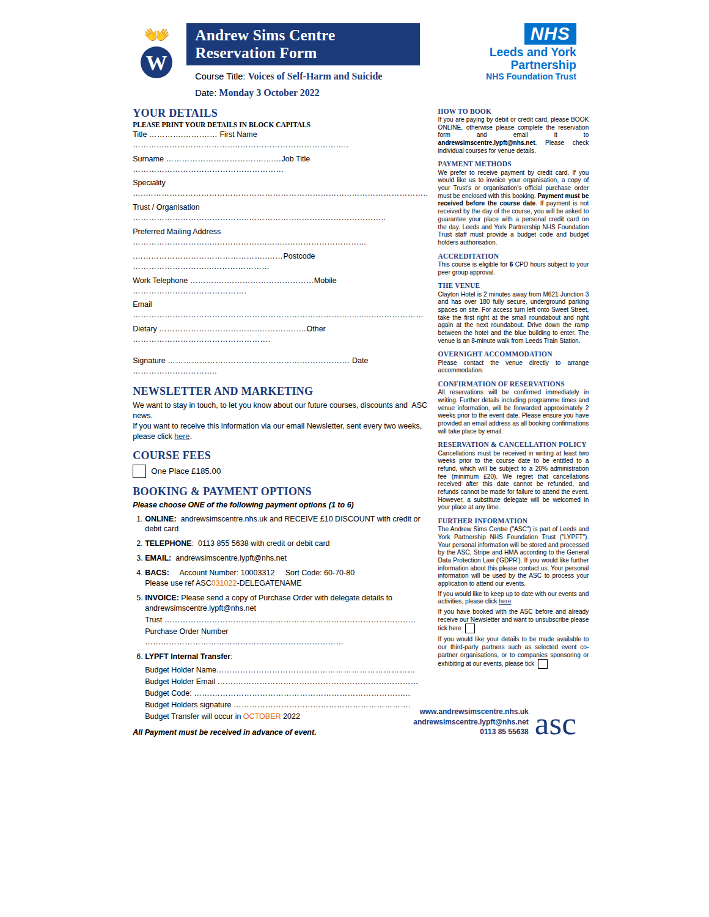👐
W
Andrew Sims Centre Reservation Form
Course Title: Voices of Self-Harm and Suicide
Date: Monday 3 October 2022
NHS
Leeds and York Partnership
NHS Foundation Trust
YOUR DETAILS
PLEASE PRINT YOUR DETAILS IN BLOCK CAPITALS
Title ………….…….…… First Name ………..…………….………..……………………………………..
Surname …………………………….…....…Job Title …………………………………………………
Speciality …..……………………………………………………………….…..………………………..
Trust / Organisation ……………………………………..……………..……………………………..
Preferred Mailing Address …………………………..…………….…...…..………………………...
.…………………………………………..……Postcode …………………….…...…………………
Work Telephone …………..……………………………Mobile …………………………………….
Email …………………………………………………………………….............…..……………
Dietary …………………………………..…….…..…Other …………………………………………….
Signature …………………..……………………….……………… Date …………………………..
NEWSLETTER AND MARKETING
We want to stay in touch, to let you know about our future courses, discounts and ASC news.
If you want to receive this information via our email Newsletter, sent every two weeks,
please click here.
COURSE FEES
One Place £185.00
BOOKING & PAYMENT OPTIONS
Please choose ONE of the following payment options (1 to 6)
ONLINE: andrewsimscentre.nhs.uk and RECEIVE £10 DISCOUNT with credit or debit card
TELEPHONE: 0113 855 5638 with credit or debit card
EMAIL: andrewsimscentre.lypft@nhs.net
BACS: Account Number: 10003312 Sort Code: 60-70-80
Please use ref ASC031022-DELEGATENAME
INVOICE: Please send a copy of Purchase Order with delegate details to andrewsimscentre.lypft@nhs.net
Trust …………………………………………………………………………………..
Purchase Order Number …………………………………………………………………
LYPFT Internal Transfer:
Budget Holder Name…………………………………………………………………
Budget Holder Email …….……………………………………………………………
Budget Code: …….…………………………………………………………….…..
Budget Holders signature ………………………………………………………….
Budget Transfer will occur in OCTOBER 2022
All Payment must be received in advance of event.
HOW TO BOOK
If you are paying by debit or credit card, please BOOK ONLINE, otherwise please complete the reservation form and email it to andrewsimscentre.lypft@nhs.net. Please check individual courses for venue details.
PAYMENT METHODS
We prefer to receive payment by credit card. If you would like us to invoice your organisation, a copy of your Trust's or organisation's official purchase order must be enclosed with this booking. Payment must be received before the course date. If payment is not received by the day of the course, you will be asked to guarantee your place with a personal credit card on the day. Leeds and York Partnership NHS Foundation Trust staff must provide a budget code and budget holders authorisation.
ACCREDITATION
This course is eligible for 6 CPD hours subject to your peer group approval.
THE VENUE
Clayton Hotel is 2 minutes away from M621 Junction 3 and has over 180 fully secure, underground parking spaces on site. For access turn left onto Sweet Street, take the first right at the small roundabout and right again at the next roundabout. Drive down the ramp between the hotel and the blue building to enter. The venue is an 8-minute walk from Leeds Train Station.
OVERNIGHT ACCOMMODATION
Please contact the venue directly to arrange accommodation.
CONFIRMATION OF RESERVATIONS
All reservations will be confirmed immediately in writing. Further details including programme times and venue information, will be forwarded approximately 2 weeks prior to the event date. Please ensure you have provided an email address as all booking confirmations will take place by email.
RESERVATION & CANCELLATION POLICY
Cancellations must be received in writing at least two weeks prior to the course date to be entitled to a refund, which will be subject to a 20% administration fee (minimum £20). We regret that cancellations received after this date cannot be refunded, and refunds cannot be made for failure to attend the event. However, a substitute delegate will be welcomed in your place at any time.
FURTHER INFORMATION
The Andrew Sims Centre ("ASC") is part of Leeds and York Partnership NHS Foundation Trust ("LYPFT"). Your personal information will be stored and processed by the ASC, Stripe and HMA according to the General Data Protection Law ('GDPR'). If you would like further information about this please contact us. Your personal information will be used by the ASC to process your application to attend our events.
If you would like to keep up to date with our events and activities, please click here
If you have booked with the ASC before and already receive our Newsletter and want to unsubscribe please tick here
If you would like your details to be made available to our third-party partners such as selected event co-partner organisations, or to companies sponsoring or exhibiting at our events, please tick
www.andrewsimscentre.nhs.uk
andrewsimscentre.lypft@nhs.net
0113 85 55638
asc